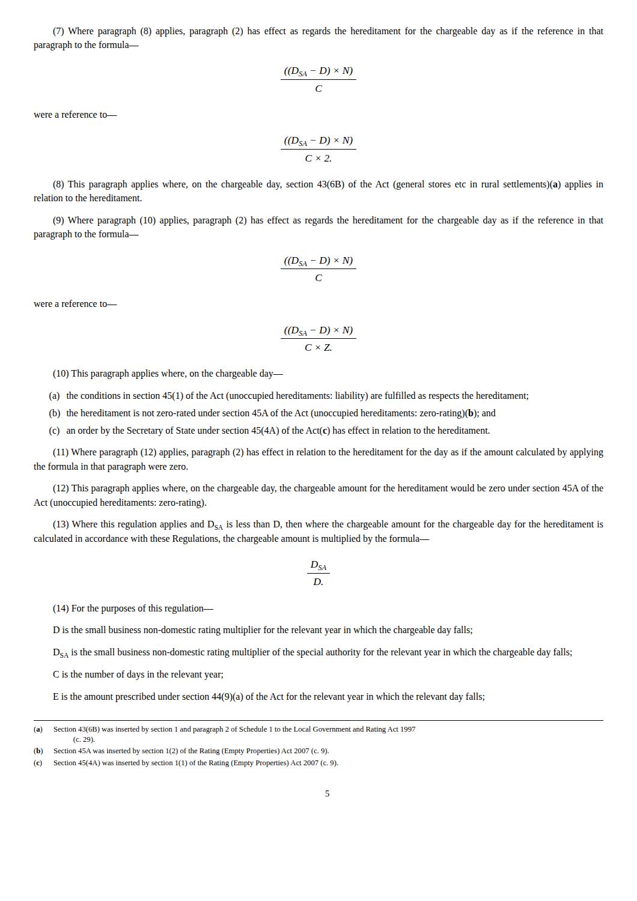(7) Where paragraph (8) applies, paragraph (2) has effect as regards the hereditament for the chargeable day as if the reference in that paragraph to the formula—
((DSA − D) × N) C
were a reference to—
((DSA − D) × N) C × 2.
(8) This paragraph applies where, on the chargeable day, section 43(6B) of the Act (general stores etc in rural settlements)(a) applies in relation to the hereditament.
(9) Where paragraph (10) applies, paragraph (2) has effect as regards the hereditament for the chargeable day as if the reference in that paragraph to the formula—
((DSA − D) × N) C
were a reference to—
((DSA − D) × N) C × Z.
(10) This paragraph applies where, on the chargeable day—
(a) the conditions in section 45(1) of the Act (unoccupied hereditaments: liability) are fulfilled as respects the hereditament;
(b) the hereditament is not zero-rated under section 45A of the Act (unoccupied hereditaments: zero-rating)(b); and
(c) an order by the Secretary of State under section 45(4A) of the Act(c) has effect in relation to the hereditament.
(11) Where paragraph (12) applies, paragraph (2) has effect in relation to the hereditament for the day as if the amount calculated by applying the formula in that paragraph were zero.
(12) This paragraph applies where, on the chargeable day, the chargeable amount for the hereditament would be zero under section 45A of the Act (unoccupied hereditaments: zero-rating).
(13) Where this regulation applies and DSA is less than D, then where the chargeable amount for the chargeable day for the hereditament is calculated in accordance with these Regulations, the chargeable amount is multiplied by the formula—
DSA D.
(14) For the purposes of this regulation—
D is the small business non-domestic rating multiplier for the relevant year in which the chargeable day falls;
DSA is the small business non-domestic rating multiplier of the special authority for the relevant year in which the chargeable day falls;
C is the number of days in the relevant year;
E is the amount prescribed under section 44(9)(a) of the Act for the relevant year in which the relevant day falls;
(a) Section 43(6B) was inserted by section 1 and paragraph 2 of Schedule 1 to the Local Government and Rating Act 1997 (c. 29).
(b) Section 45A was inserted by section 1(2) of the Rating (Empty Properties) Act 2007 (c. 9).
(c) Section 45(4A) was inserted by section 1(1) of the Rating (Empty Properties) Act 2007 (c. 9).
5